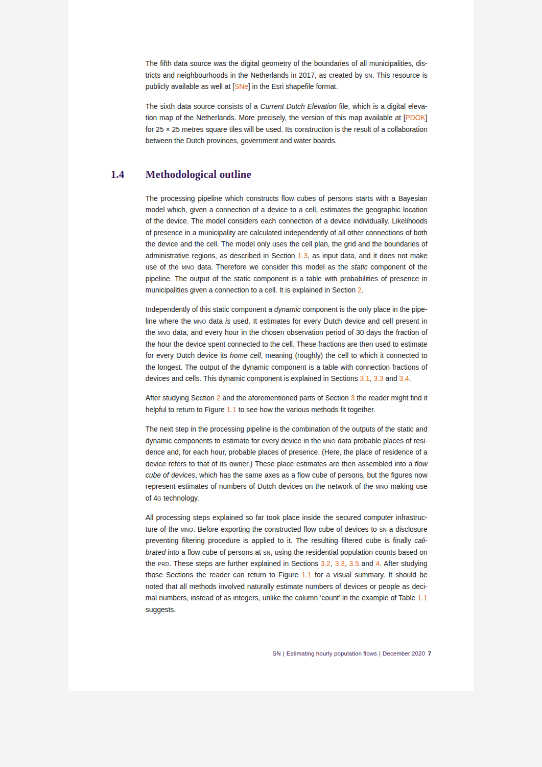The fifth data source was the digital geometry of the boundaries of all municipalities, districts and neighbourhoods in the Netherlands in 2017, as created by sn. This resource is publicly available as well at [SNe] in the Esri shapefile format.
The sixth data source consists of a Current Dutch Elevation file, which is a digital elevation map of the Netherlands. More precisely, the version of this map available at [PDOK] for 25 × 25 metres square tiles will be used. Its construction is the result of a collaboration between the Dutch provinces, government and water boards.
1.4 Methodological outline
The processing pipeline which constructs flow cubes of persons starts with a Bayesian model which, given a connection of a device to a cell, estimates the geographic location of the device. The model considers each connection of a device individually. Likelihoods of presence in a municipality are calculated independently of all other connections of both the device and the cell. The model only uses the cell plan, the grid and the boundaries of administrative regions, as described in Section 1.3, as input data, and it does not make use of the mno data. Therefore we consider this model as the static component of the pipeline. The output of the static component is a table with probabilities of presence in municipalities given a connection to a cell. It is explained in Section 2.
Independently of this static component a dynamic component is the only place in the pipeline where the mno data is used. It estimates for every Dutch device and cell present in the mno data, and every hour in the chosen observation period of 30 days the fraction of the hour the device spent connected to the cell. These fractions are then used to estimate for every Dutch device its home cell, meaning (roughly) the cell to which it connected to the longest. The output of the dynamic component is a table with connection fractions of devices and cells. This dynamic component is explained in Sections 3.1, 3.3 and 3.4.
After studying Section 2 and the aforementioned parts of Section 3 the reader might find it helpful to return to Figure 1.1 to see how the various methods fit together.
The next step in the processing pipeline is the combination of the outputs of the static and dynamic components to estimate for every device in the mno data probable places of residence and, for each hour, probable places of presence. (Here, the place of residence of a device refers to that of its owner.) These place estimates are then assembled into a flow cube of devices, which has the same axes as a flow cube of persons, but the figures now represent estimates of numbers of Dutch devices on the network of the mno making use of 4g technology.
All processing steps explained so far took place inside the secured computer infrastructure of the mno. Before exporting the constructed flow cube of devices to sn a disclosure preventing filtering procedure is applied to it. The resulting filtered cube is finally calibrated into a flow cube of persons at sn, using the residential population counts based on the prd. These steps are further explained in Sections 3.2, 3.3, 3.5 and 4. After studying those Sections the reader can return to Figure 1.1 for a visual summary. It should be noted that all methods involved naturally estimate numbers of devices or people as decimal numbers, instead of as integers, unlike the column ‘count’ in the example of Table 1.1 suggests.
SN|Estimating hourly population flows|December 20207